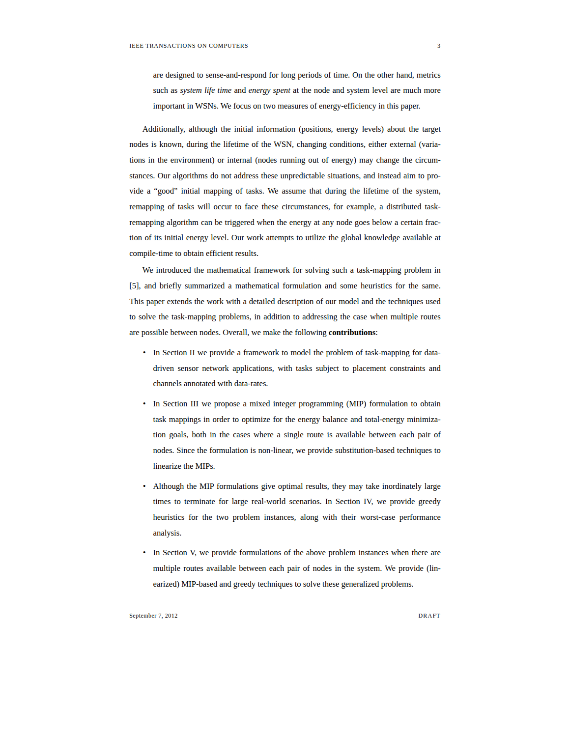IEEE Transactions on Computers 3
are designed to sense-and-respond for long periods of time. On the other hand, metrics such as system life time and energy spent at the node and system level are much more important in WSNs. We focus on two measures of energy-efficiency in this paper.
Additionally, although the initial information (positions, energy levels) about the target nodes is known, during the lifetime of the WSN, changing conditions, either external (variations in the environment) or internal (nodes running out of energy) may change the circumstances. Our algorithms do not address these unpredictable situations, and instead aim to provide a “good” initial mapping of tasks. We assume that during the lifetime of the system, remapping of tasks will occur to face these circumstances, for example, a distributed task-remapping algorithm can be triggered when the energy at any node goes below a certain fraction of its initial energy level. Our work attempts to utilize the global knowledge available at compile-time to obtain efficient results.
We introduced the mathematical framework for solving such a task-mapping problem in [5], and briefly summarized a mathematical formulation and some heuristics for the same. This paper extends the work with a detailed description of our model and the techniques used to solve the task-mapping problems, in addition to addressing the case when multiple routes are possible between nodes. Overall, we make the following contributions:
In Section II we provide a framework to model the problem of task-mapping for data-driven sensor network applications, with tasks subject to placement constraints and channels annotated with data-rates.
In Section III we propose a mixed integer programming (MIP) formulation to obtain task mappings in order to optimize for the energy balance and total-energy minimization goals, both in the cases where a single route is available between each pair of nodes. Since the formulation is non-linear, we provide substitution-based techniques to linearize the MIPs.
Although the MIP formulations give optimal results, they may take inordinately large times to terminate for large real-world scenarios. In Section IV, we provide greedy heuristics for the two problem instances, along with their worst-case performance analysis.
In Section V, we provide formulations of the above problem instances when there are multiple routes available between each pair of nodes in the system. We provide (linearized) MIP-based and greedy techniques to solve these generalized problems.
September 7, 2012 DRAFT